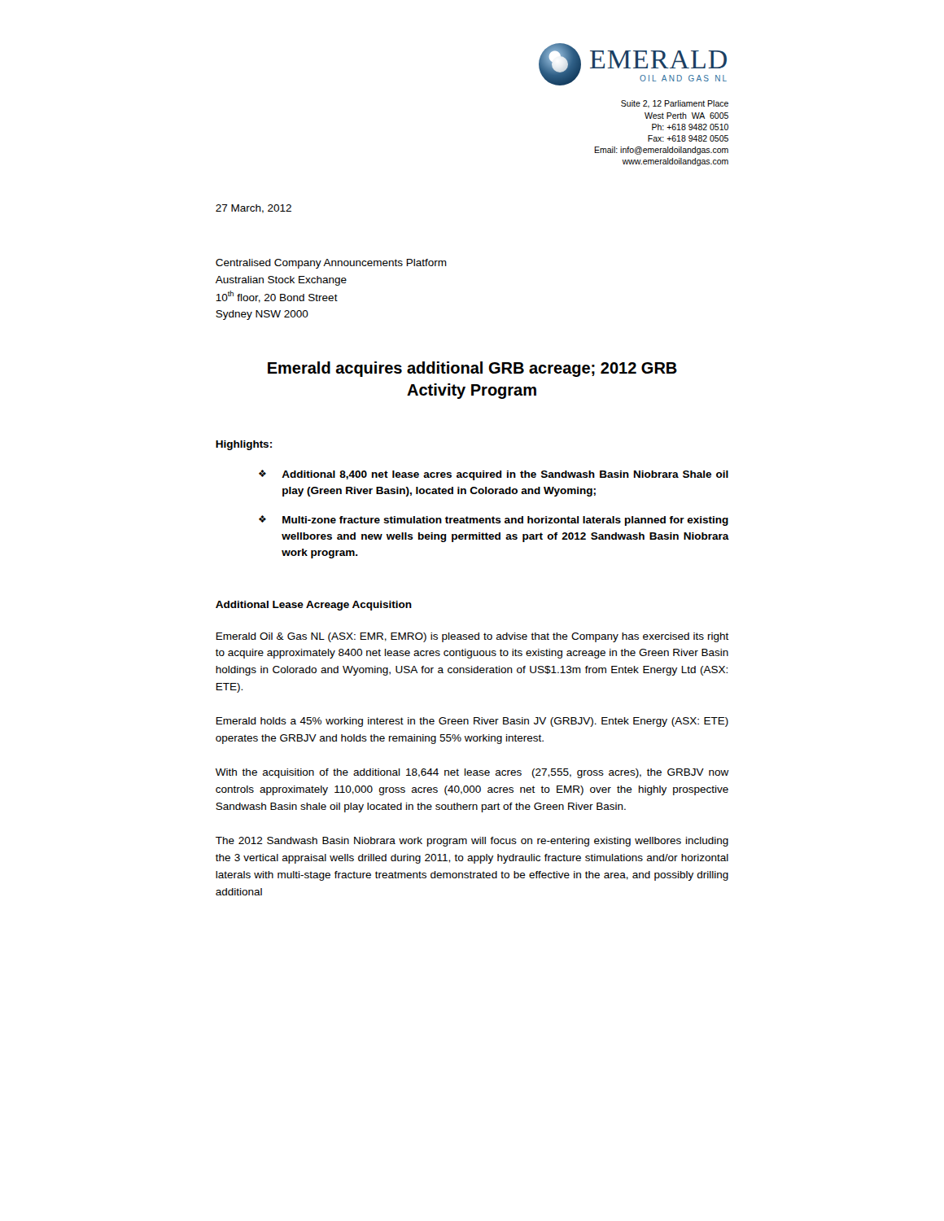EMERALD
OIL AND GAS NL
Suite 2, 12 Parliament Place
West Perth WA 6005
Ph: +618 9482 0510
Fax: +618 9482 0505
Email: info@emeraldoilandgas.com
www.emeraldoilandgas.com
27 March, 2012
Centralised Company Announcements Platform
Australian Stock Exchange
10th floor, 20 Bond Street
Sydney NSW 2000
Emerald acquires additional GRB acreage; 2012 GRB Activity Program
Highlights:
Additional 8,400 net lease acres acquired in the Sandwash Basin Niobrara Shale oil play (Green River Basin), located in Colorado and Wyoming;
Multi-zone fracture stimulation treatments and horizontal laterals planned for existing wellbores and new wells being permitted as part of 2012 Sandwash Basin Niobrara work program.
Additional Lease Acreage Acquisition
Emerald Oil & Gas NL (ASX: EMR, EMRO) is pleased to advise that the Company has exercised its right to acquire approximately 8400 net lease acres contiguous to its existing acreage in the Green River Basin holdings in Colorado and Wyoming, USA for a consideration of US$1.13m from Entek Energy Ltd (ASX: ETE).
Emerald holds a 45% working interest in the Green River Basin JV (GRBJV). Entek Energy (ASX: ETE) operates the GRBJV and holds the remaining 55% working interest.
With the acquisition of the additional 18,644 net lease acres (27,555, gross acres), the GRBJV now controls approximately 110,000 gross acres (40,000 acres net to EMR) over the highly prospective Sandwash Basin shale oil play located in the southern part of the Green River Basin.
The 2012 Sandwash Basin Niobrara work program will focus on re-entering existing wellbores including the 3 vertical appraisal wells drilled during 2011, to apply hydraulic fracture stimulations and/or horizontal laterals with multi-stage fracture treatments demonstrated to be effective in the area, and possibly drilling additional